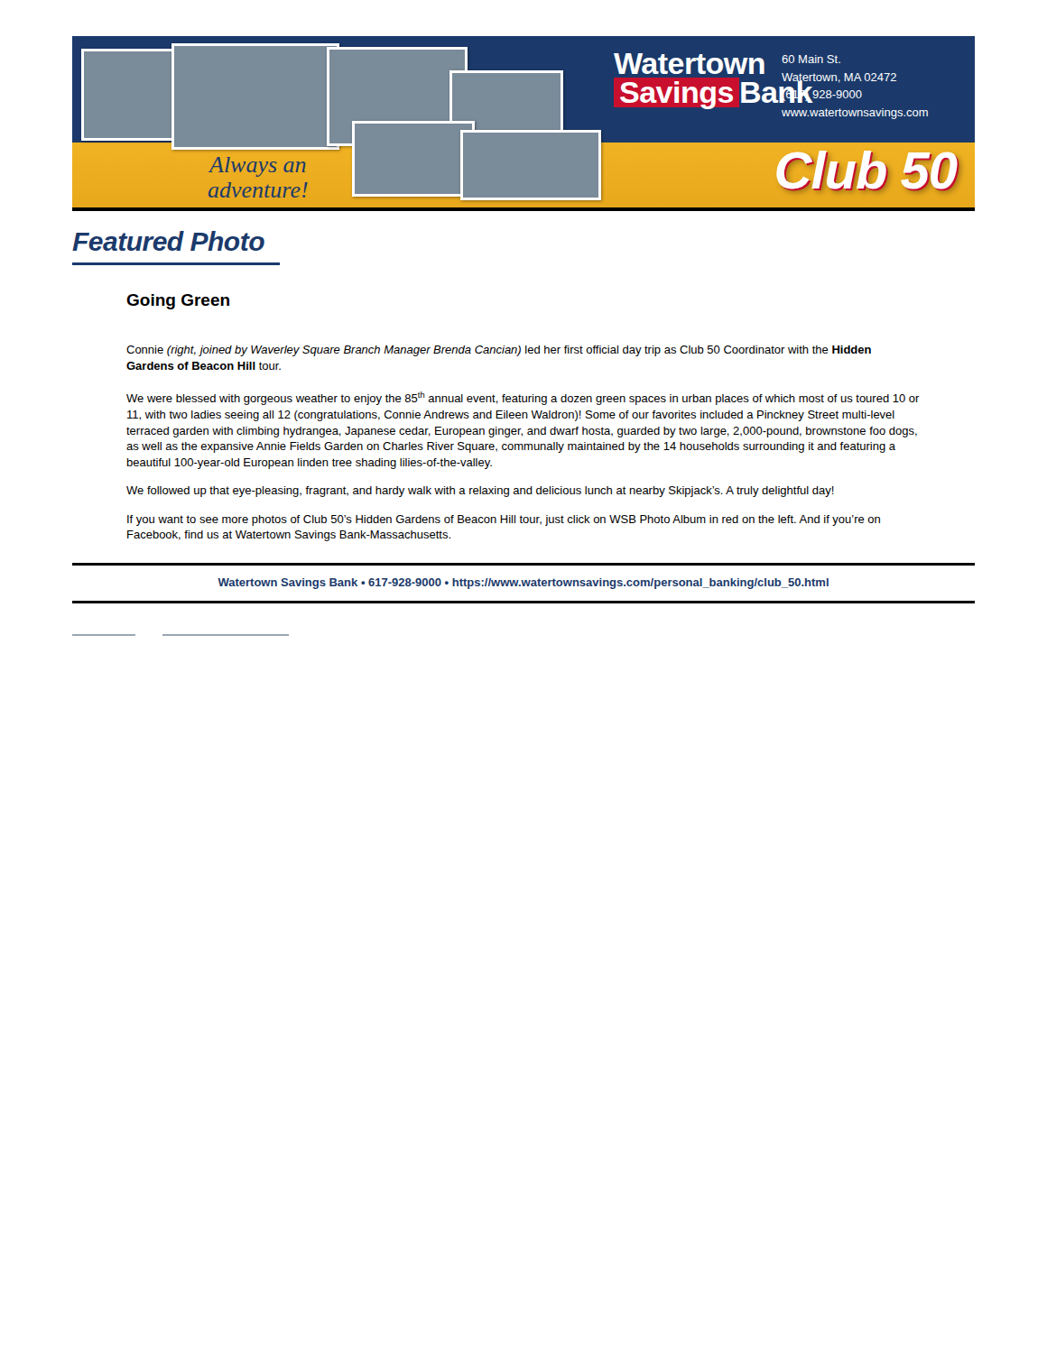Always an
adventure!
Watertown
Savings Bank
60 Main St.
Watertown, MA 02472
(617) 928-9000
www.watertownsavings.com
Club 50
Featured Photo
Going Green
Connie (right, joined by Waverley Square Branch Manager Brenda Cancian) led her first official day trip as Club 50 Coordinator with the Hidden Gardens of Beacon Hill tour.
We were blessed with gorgeous weather to enjoy the 85th annual event, featuring a dozen green spaces in urban places of which most of us toured 10 or 11, with two ladies seeing all 12 (congratulations, Connie Andrews and Eileen Waldron)! Some of our favorites included a Pinckney Street multi-level terraced garden with climbing hydrangea, Japanese cedar, European ginger, and dwarf hosta, guarded by two large, 2,000-pound, brownstone foo dogs, as well as the expansive Annie Fields Garden on Charles River Square, communally maintained by the 14 households surrounding it and featuring a beautiful 100-year-old European linden tree shading lilies-of-the-valley.
We followed up that eye-pleasing, fragrant, and hardy walk with a relaxing and delicious lunch at nearby Skipjack’s. A truly delightful day!
If you want to see more photos of Club 50’s Hidden Gardens of Beacon Hill tour, just click on WSB Photo Album in red on the left. And if you’re on Facebook, find us at Watertown Savings Bank-Massachusetts.
Watertown Savings Bank • 617-928-9000 • https://www.watertownsavings.com/personal_banking/club_50.html